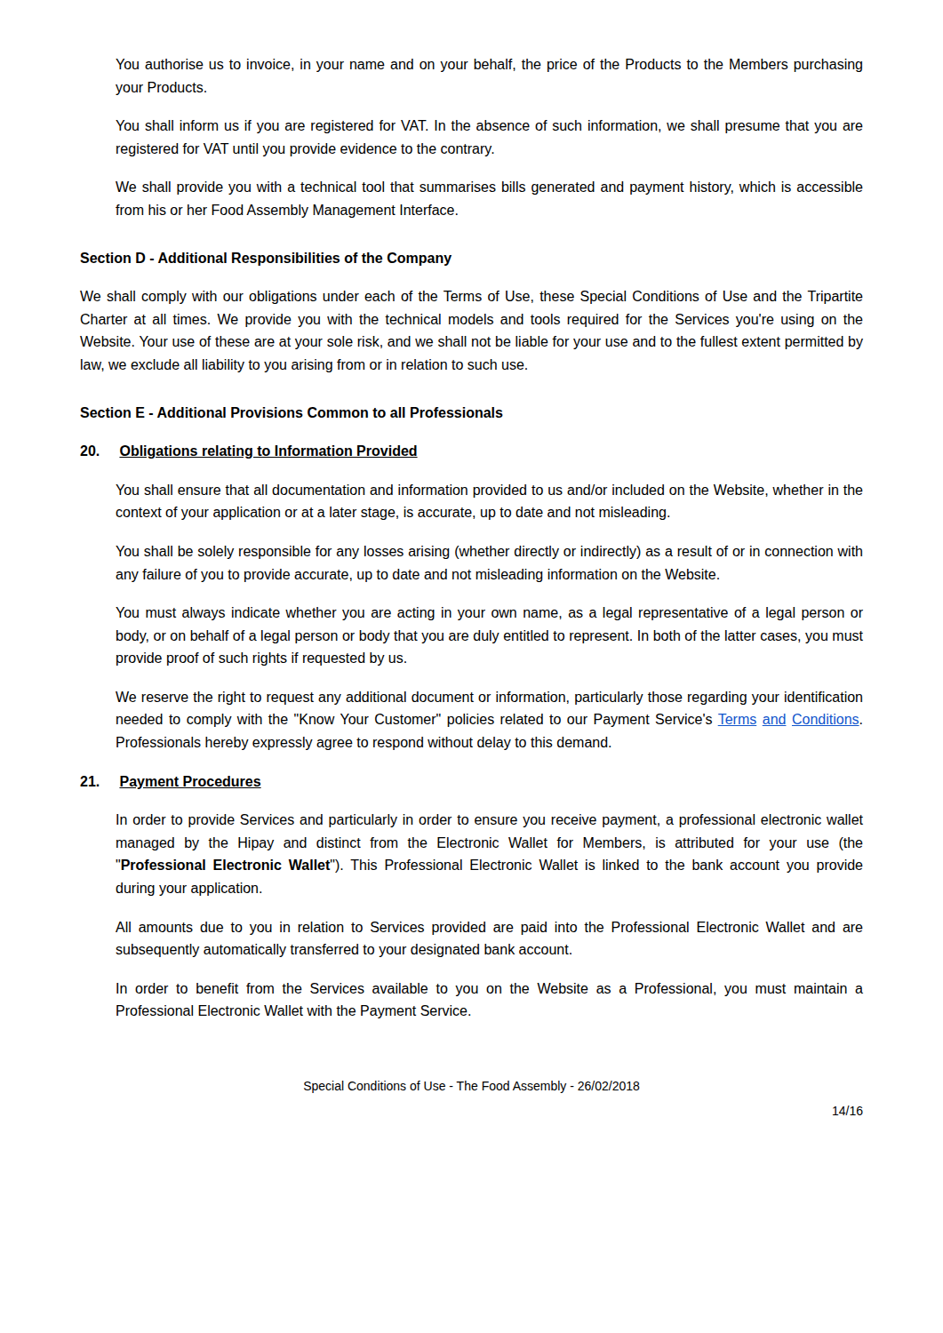You authorise us to invoice, in your name and on your behalf, the price of the Products to the Members purchasing your Products.
You shall inform us if you are registered for VAT. In the absence of such information, we shall presume that you are registered for VAT until you provide evidence to the contrary.
We shall provide you with a technical tool that summarises bills generated and payment history, which is accessible from his or her Food Assembly Management Interface.
Section D - Additional Responsibilities of the Company
We shall comply with our obligations under each of the Terms of Use, these Special Conditions of Use and the Tripartite Charter at all times. We provide you with the technical models and tools required for the Services you're using on the Website. Your use of these are at your sole risk, and we shall not be liable for your use and to the fullest extent permitted by law, we exclude all liability to you arising from or in relation to such use.
Section E - Additional Provisions Common to all Professionals
Obligations relating to Information Provided
You shall ensure that all documentation and information provided to us and/or included on the Website, whether in the context of your application or at a later stage, is accurate, up to date and not misleading.
You shall be solely responsible for any losses arising (whether directly or indirectly) as a result of or in connection with any failure of you to provide accurate, up to date and not misleading information on the Website.
You must always indicate whether you are acting in your own name, as a legal representative of a legal person or body, or on behalf of a legal person or body that you are duly entitled to represent. In both of the latter cases, you must provide proof of such rights if requested by us.
We reserve the right to request any additional document or information, particularly those regarding your identification needed to comply with the "Know Your Customer" policies related to our Payment Service's Terms and Conditions. Professionals hereby expressly agree to respond without delay to this demand.
Payment Procedures
In order to provide Services and particularly in order to ensure you receive payment, a professional electronic wallet managed by the Hipay and distinct from the Electronic Wallet for Members, is attributed for your use (the "Professional Electronic Wallet"). This Professional Electronic Wallet is linked to the bank account you provide during your application.
All amounts due to you in relation to Services provided are paid into the Professional Electronic Wallet and are subsequently automatically transferred to your designated bank account.
In order to benefit from the Services available to you on the Website as a Professional, you must maintain a Professional Electronic Wallet with the Payment Service.
Special Conditions of Use - The Food Assembly - 26/02/2018
14/16